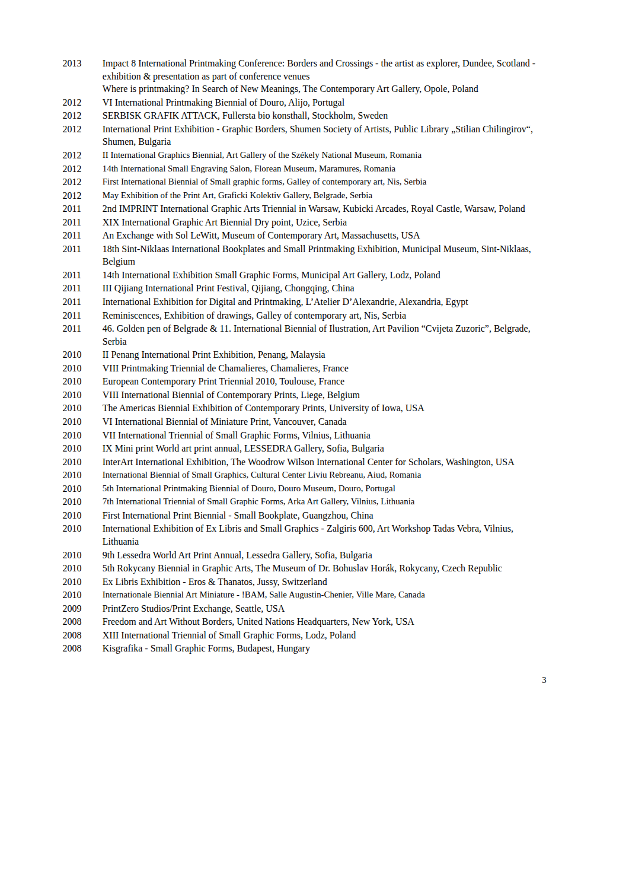| 2013 | Impact 8 International Printmaking Conference: Borders and Crossings - the artist as explorer, Dundee, Scotland - exhibition & presentation as part of conference venues Where is printmaking? In Search of New Meanings, The Contemporary Art Gallery, Opole, Poland |
| 2012 | VI International Printmaking Biennial of Douro, Alijo, Portugal |
| 2012 | SERBISK GRAFIK ATTACK, Fullersta bio konsthall, Stockholm, Sweden |
| 2012 | International Print Exhibition - Graphic Borders, Shumen Society of Artists, Public Library „Stilian Chilingirov“, Shumen, Bulgaria |
| 2012 | II International Graphics Biennial, Art Gallery of the Székely National Museum, Romania |
| 2012 | 14th International Small Engraving Salon, Florean Museum, Maramures, Romania |
| 2012 | First International Biennial of Small graphic forms, Galley of contemporary art, Nis, Serbia |
| 2012 | May Exhibition of the Print Art, Graficki Kolektiv Gallery, Belgrade, Serbia |
| 2011 | 2nd IMPRINT International Graphic Arts Triennial in Warsaw, Kubicki Arcades, Royal Castle, Warsaw, Poland |
| 2011 | XIX International Graphic Art Biennial Dry point, Uzice, Serbia |
| 2011 | An Exchange with Sol LeWitt, Museum of Contemporary Art, Massachusetts, USA |
| 2011 | 18th Sint-Niklaas International Bookplates and Small Printmaking Exhibition, Municipal Museum, Sint-Niklaas, Belgium |
| 2011 | 14th International Exhibition Small Graphic Forms, Municipal Art Gallery, Lodz, Poland |
| 2011 | III Qijiang International Print Festival, Qijiang, Chongqing, China |
| 2011 | International Exhibition for Digital and Printmaking, L’Atelier D’Alexandrie, Alexandria, Egypt |
| 2011 | Reminiscences, Exhibition of drawings, Galley of contemporary art, Nis, Serbia |
| 2011 | 46. Golden pen of Belgrade & 11. International Biennial of Ilustration, Art Pavilion “Cvijeta Zuzoric”, Belgrade, Serbia |
| 2010 | II Penang International Print Exhibition, Penang, Malaysia |
| 2010 | VIII Printmaking Triennial de Chamalieres, Chamalieres, France |
| 2010 | European Contemporary Print Triennial 2010, Toulouse, France |
| 2010 | VIII International Biennial of Contemporary Prints, Liege, Belgium |
| 2010 | The Americas Biennial Exhibition of Contemporary Prints, University of Iowa, USA |
| 2010 | VI International Biennial of Miniature Print, Vancouver, Canada |
| 2010 | VII International Triennial of Small Graphic Forms, Vilnius, Lithuania |
| 2010 | IX Mini print World art print annual, LESSEDRA Gallery, Sofia, Bulgaria |
| 2010 | InterArt International Exhibition, The Woodrow Wilson International Center for Scholars, Washington, USA |
| 2010 | International Biennial of Small Graphics, Cultural Center Liviu Rebreanu, Aiud, Romania |
| 2010 | 5th International Printmaking Biennial of Douro, Douro Museum, Douro, Portugal |
| 2010 | 7th International Triennial of Small Graphic Forms, Arka Art Gallery, Vilnius, Lithuania |
| 2010 | First International Print Biennial - Small Bookplate, Guangzhou, China |
| 2010 | International Exhibition of Ex Libris and Small Graphics - Zalgiris 600, Art Workshop Tadas Vebra, Vilnius, Lithuania |
| 2010 | 9th Lessedra World Art Print Annual, Lessedra Gallery, Sofia, Bulgaria |
| 2010 | 5th Rokycany Biennial in Graphic Arts, The Museum of Dr. Bohuslav Horák, Rokycany, Czech Republic |
| 2010 | Ex Libris Exhibition - Eros & Thanatos, Jussy, Switzerland |
| 2010 | Internationale Biennial Art Miniature - !BAM, Salle Augustin-Chenier, Ville Mare, Canada |
| 2009 | PrintZero Studios/Print Exchange, Seattle, USA |
| 2008 | Freedom and Art Without Borders, United Nations Headquarters, New York, USA |
| 2008 | XIII International Triennial of Small Graphic Forms, Lodz, Poland |
| 2008 | Kisgrafika - Small Graphic Forms, Budapest, Hungary |
3